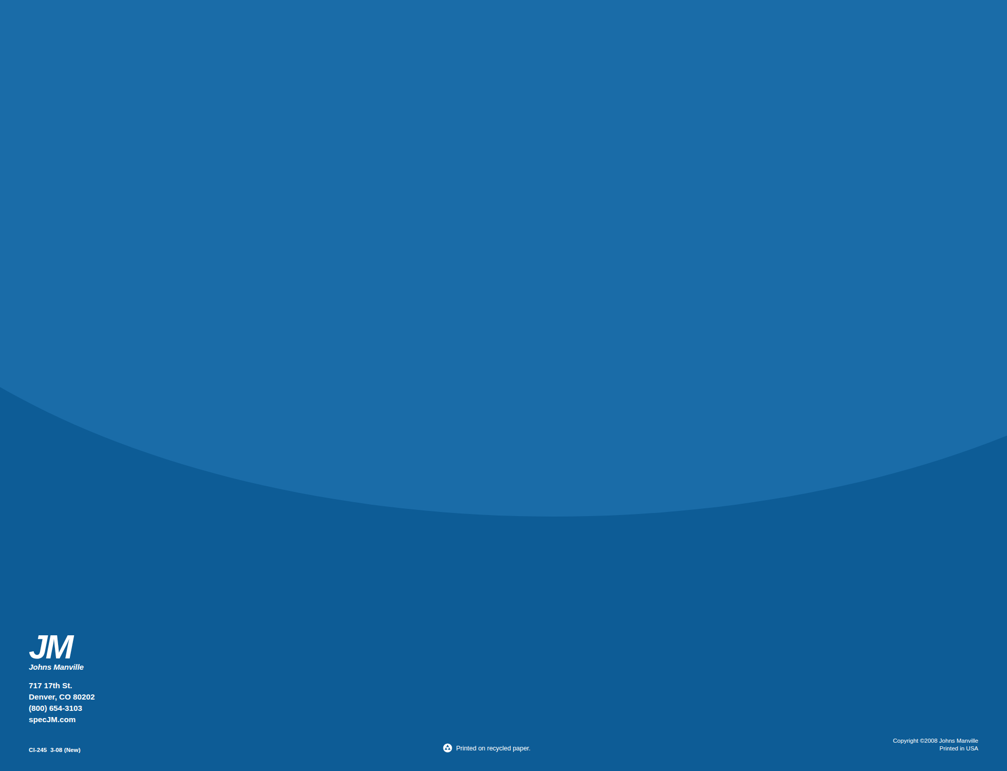JM Johns Manville
717 17th St.
Denver, CO 80202
(800) 654-3103
specJM.com
CI-245 3-08 (New)
Printed on recycled paper.
Copyright ©2008 Johns Manville
Printed in USA